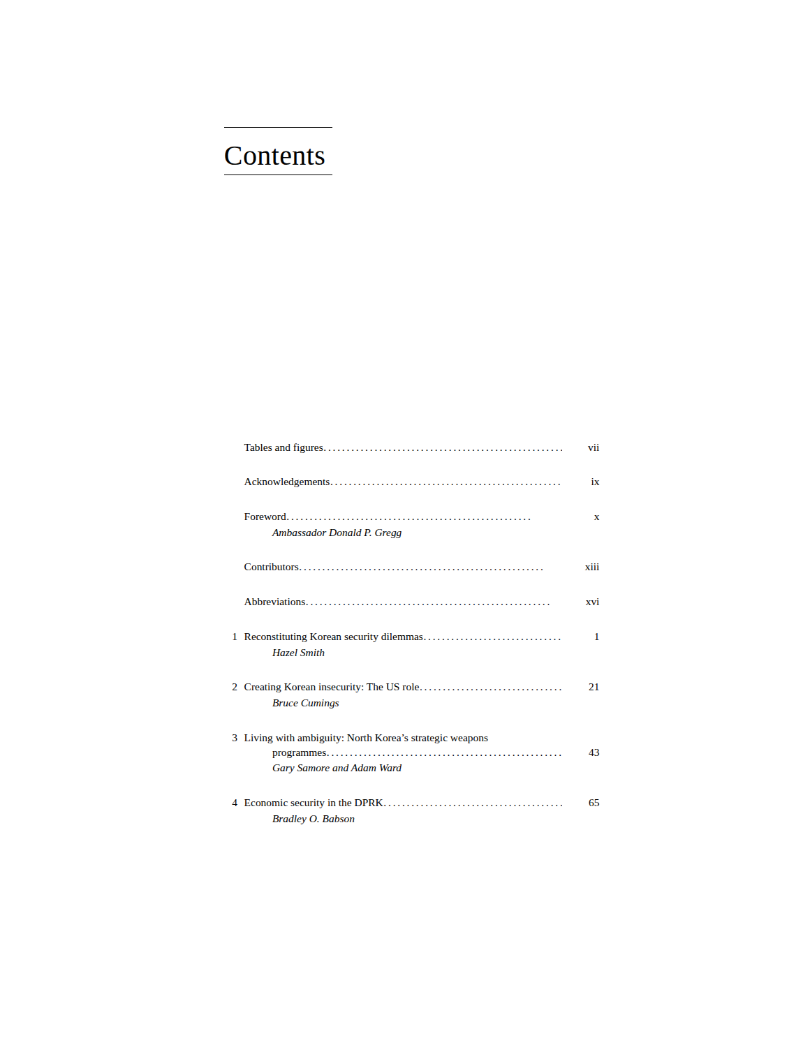Contents
Tables and figures ..................................................... vii
Acknowledgements ..................................................... ix
Foreword ..................................................... x
Ambassador Donald P. Gregg
Contributors ..................................................... xiii
Abbreviations ..................................................... xvi
1
Reconstituting Korean security dilemmas ..................................................... 1
Hazel Smith
2
Creating Korean insecurity: The US role ..................................................... 21
Bruce Cumings
3
Living with ambiguity: North Korea’s strategic weapons
programmes ..................................................... 43
Gary Samore and Adam Ward
4
Economic security in the DPRK ..................................................... 65
Bradley O. Babson